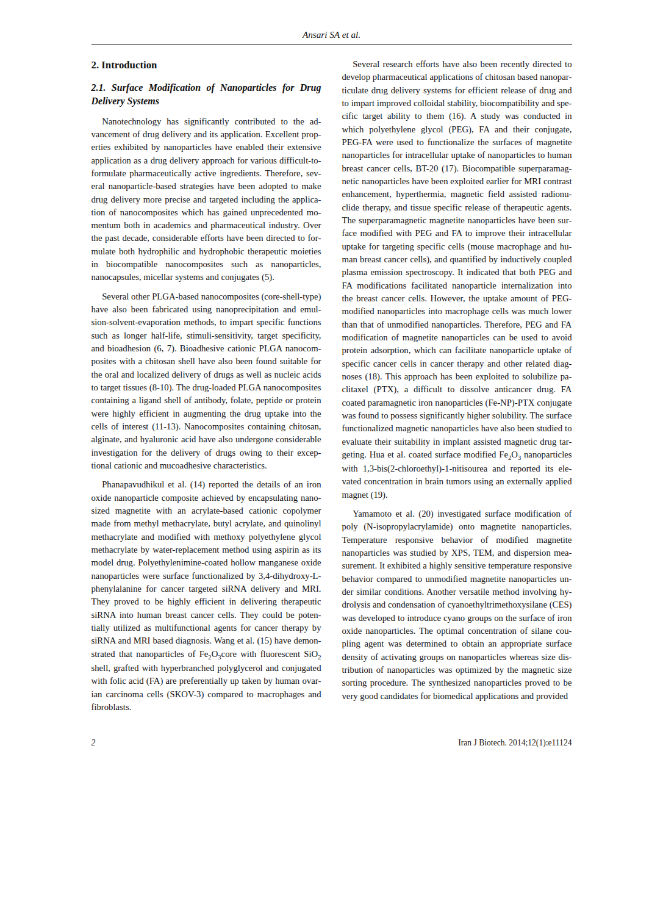Ansari SA et al.
2. Introduction
2.1. Surface Modification of Nanoparticles for Drug Delivery Systems
Nanotechnology has significantly contributed to the advancement of drug delivery and its application. Excellent properties exhibited by nanoparticles have enabled their extensive application as a drug delivery approach for various difficult-to-formulate pharmaceutically active ingredients. Therefore, several nanoparticle-based strategies have been adopted to make drug delivery more precise and targeted including the application of nanocomposites which has gained unprecedented momentum both in academics and pharmaceutical industry. Over the past decade, considerable efforts have been directed to formulate both hydrophilic and hydrophobic therapeutic moieties in biocompatible nanocomposites such as nanoparticles, nanocapsules, micellar systems and conjugates (5).
Several other PLGA-based nanocomposites (core-shell-type) have also been fabricated using nanoprecipitation and emulsion-solvent-evaporation methods, to impart specific functions such as longer half-life, stimuli-sensitivity, target specificity, and bioadhesion (6, 7). Bioadhesive cationic PLGA nanocomposites with a chitosan shell have also been found suitable for the oral and localized delivery of drugs as well as nucleic acids to target tissues (8-10). The drug-loaded PLGA nanocomposites containing a ligand shell of antibody, folate, peptide or protein were highly efficient in augmenting the drug uptake into the cells of interest (11-13). Nanocomposites containing chitosan, alginate, and hyaluronic acid have also undergone considerable investigation for the delivery of drugs owing to their exceptional cationic and mucoadhesive characteristics.
Phanapavudhikul et al. (14) reported the details of an iron oxide nanoparticle composite achieved by encapsulating nanosized magnetite with an acrylate-based cationic copolymer made from methyl methacrylate, butyl acrylate, and quinolinyl methacrylate and modified with methoxy polyethylene glycol methacrylate by water-replacement method using aspirin as its model drug. Polyethylenimine-coated hollow manganese oxide nanoparticles were surface functionalized by 3,4-dihydroxy-L-phenylalanine for cancer targeted siRNA delivery and MRI. They proved to be highly efficient in delivering therapeutic siRNA into human breast cancer cells. They could be potentially utilized as multifunctional agents for cancer therapy by siRNA and MRI based diagnosis. Wang et al. (15) have demonstrated that nanoparticles of Fe2O3core with fluorescent SiO2 shell, grafted with hyperbranched polyglycerol and conjugated with folic acid (FA) are preferentially up taken by human ovarian carcinoma cells (SKOV-3) compared to macrophages and fibroblasts.
Several research efforts have also been recently directed to develop pharmaceutical applications of chitosan based nanoparticulate drug delivery systems for efficient release of drug and to impart improved colloidal stability, biocompatibility and specific target ability to them (16). A study was conducted in which polyethylene glycol (PEG), FA and their conjugate, PEG-FA were used to functionalize the surfaces of magnetite nanoparticles for intracellular uptake of nanoparticles to human breast cancer cells, BT-20 (17). Biocompatible superparamagnetic nanoparticles have been exploited earlier for MRI contrast enhancement, hyperthermia, magnetic field assisted radionuclide therapy, and tissue specific release of therapeutic agents. The superparamagnetic magnetite nanoparticles have been surface modified with PEG and FA to improve their intracellular uptake for targeting specific cells (mouse macrophage and human breast cancer cells), and quantified by inductively coupled plasma emission spectroscopy. It indicated that both PEG and FA modifications facilitated nanoparticle internalization into the breast cancer cells. However, the uptake amount of PEG-modified nanoparticles into macrophage cells was much lower than that of unmodified nanoparticles. Therefore, PEG and FA modification of magnetite nanoparticles can be used to avoid protein adsorption, which can facilitate nanoparticle uptake of specific cancer cells in cancer therapy and other related diagnoses (18). This approach has been exploited to solubilize paclitaxel (PTX), a difficult to dissolve anticancer drug. FA coated paramagnetic iron nanoparticles (Fe-NP)-PTX conjugate was found to possess significantly higher solubility. The surface functionalized magnetic nanoparticles have also been studied to evaluate their suitability in implant assisted magnetic drug targeting. Hua et al. coated surface modified Fe2O3 nanoparticles with 1,3-bis(2-chloroethyl)-1-nitisourea and reported its elevated concentration in brain tumors using an externally applied magnet (19).
Yamamoto et al. (20) investigated surface modification of poly (N-isopropylacrylamide) onto magnetite nanoparticles. Temperature responsive behavior of modified magnetite nanoparticles was studied by XPS, TEM, and dispersion measurement. It exhibited a highly sensitive temperature responsive behavior compared to unmodified magnetite nanoparticles under similar conditions. Another versatile method involving hydrolysis and condensation of cyanoethyltrimethoxysilane (CES) was developed to introduce cyano groups on the surface of iron oxide nanoparticles. The optimal concentration of silane coupling agent was determined to obtain an appropriate surface density of activating groups on nanoparticles whereas size distribution of nanoparticles was optimized by the magnetic size sorting procedure. The synthesized nanoparticles proved to be very good candidates for biomedical applications and provided
2 Iran J Biotech. 2014;12(1):e11124